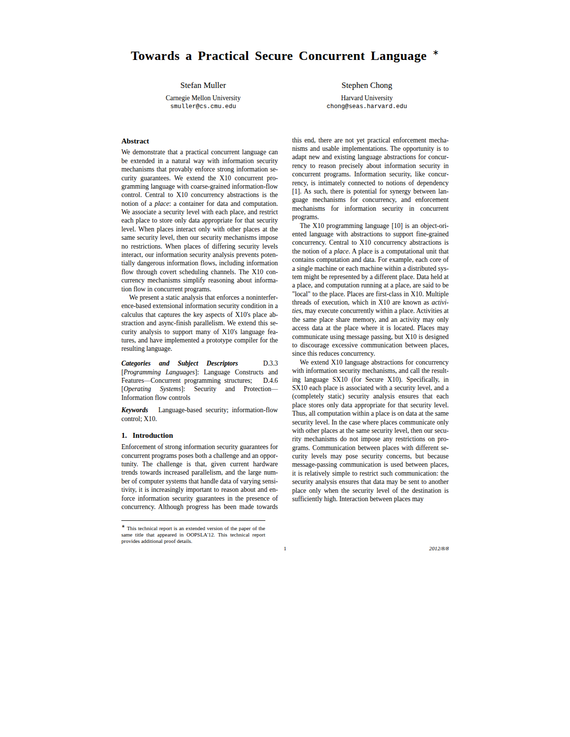Towards a Practical Secure Concurrent Language ∗
| Stefan Muller Carnegie Mellon University smuller@cs.cmu.edu | Stephen Chong Harvard University chong@seas.harvard.edu |
Abstract
We demonstrate that a practical concurrent language can be extended in a natural way with information security mechanisms that provably enforce strong information security guarantees. We extend the X10 concurrent programming language with coarse-grained information-flow control. Central to X10 concurrency abstractions is the notion of a place: a container for data and computation. We associate a security level with each place, and restrict each place to store only data appropriate for that security level. When places interact only with other places at the same security level, then our security mechanisms impose no restrictions. When places of differing security levels interact, our information security analysis prevents potentially dangerous information flows, including information flow through covert scheduling channels. The X10 concurrency mechanisms simplify reasoning about information flow in concurrent programs.
We present a static analysis that enforces a noninterference-based extensional information security condition in a calculus that captures the key aspects of X10's place abstraction and async-finish parallelism. We extend this security analysis to support many of X10's language features, and have implemented a prototype compiler for the resulting language.
Categories and Subject Descriptors D.3.3 [Programming Languages]: Language Constructs and Features—Concurrent programming structures; D.4.6 [Operating Systems]: Security and Protection—Information flow controls
Keywords Language-based security; information-flow control; X10.
1. Introduction
Enforcement of strong information security guarantees for concurrent programs poses both a challenge and an opportunity. The challenge is that, given current hardware trends towards increased parallelism, and the large number of computer systems that handle data of varying sensitivity, it is increasingly important to reason about and enforce information security guarantees in the presence of concurrency. Although progress has been made towards this end, there are not yet practical enforcement mechanisms and usable implementations. The opportunity is to adapt new and existing language abstractions for concurrency to reason precisely about information security in concurrent programs. Information security, like concurrency, is intimately connected to notions of dependency [1]. As such, there is potential for synergy between language mechanisms for concurrency, and enforcement mechanisms for information security in concurrent programs.
The X10 programming language [10] is an object-oriented language with abstractions to support fine-grained concurrency. Central to X10 concurrency abstractions is the notion of a place. A place is a computational unit that contains computation and data. For example, each core of a single machine or each machine within a distributed system might be represented by a different place. Data held at a place, and computation running at a place, are said to be "local" to the place. Places are first-class in X10. Multiple threads of execution, which in X10 are known as activities, may execute concurrently within a place. Activities at the same place share memory, and an activity may only access data at the place where it is located. Places may communicate using message passing, but X10 is designed to discourage excessive communication between places, since this reduces concurrency.
We extend X10 language abstractions for concurrency with information security mechanisms, and call the resulting language SX10 (for Secure X10). Specifically, in SX10 each place is associated with a security level, and a (completely static) security analysis ensures that each place stores only data appropriate for that security level. Thus, all computation within a place is on data at the same security level. In the case where places communicate only with other places at the same security level, then our security mechanisms do not impose any restrictions on programs. Communication between places with different security levels may pose security concerns, but because message-passing communication is used between places, it is relatively simple to restrict such communication: the security analysis ensures that data may be sent to another place only when the security level of the destination is sufficiently high. Interaction between places may
∗ This technical report is an extended version of the paper of the same title that appeared in OOPSLA'12. This technical report provides additional proof details.
1
2012/8/8